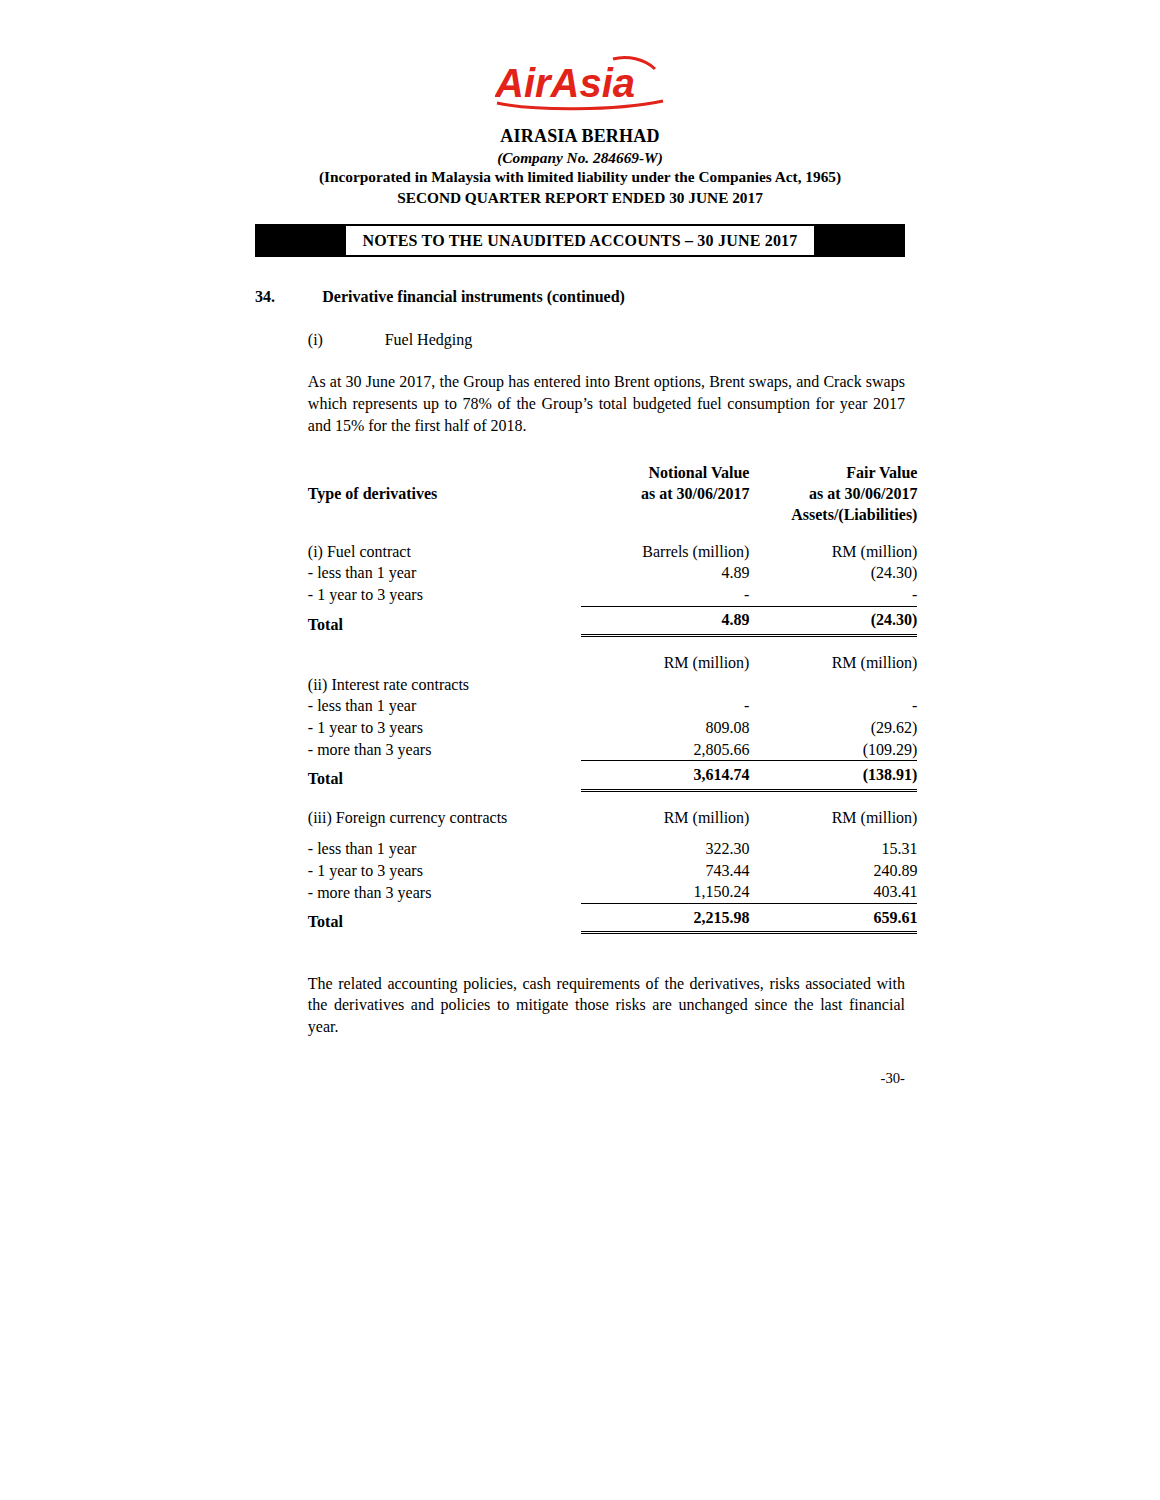AirAsia
AIRASIA BERHAD
(Company No. 284669-W)
(Incorporated in Malaysia with limited liability under the Companies Act, 1965)
SECOND QUARTER REPORT ENDED 30 JUNE 2017
NOTES TO THE UNAUDITED ACCOUNTS – 30 JUNE 2017
34.
Derivative financial instruments (continued)
(i)
Fuel Hedging
As at 30 June 2017, the Group has entered into Brent options, Brent swaps, and Crack swaps which represents up to 78% of the Group’s total budgeted fuel consumption for year 2017 and 15% for the first half of 2018.
| | Notional Value | Fair Value |
| --- | --- | --- |
| Type of derivatives | as at 30/06/2017 | as at 30/06/2017 |
| | | Assets/(Liabilities) |
| (i) Fuel contract | Barrels (million) | RM (million) |
| - less than 1 year | 4.89 | (24.30) |
| - 1 year to 3 years | - | - |
| Total | 4.89 | (24.30) |
| | RM (million) | RM (million) |
| (ii) Interest rate contracts | | |
| - less than 1 year | - | - |
| - 1 year to 3 years | 809.08 | (29.62) |
| - more than 3 years | 2,805.66 | (109.29) |
| Total | 3,614.74 | (138.91) |
| (iii) Foreign currency contracts | RM (million) | RM (million) |
| - less than 1 year | 322.30 | 15.31 |
| - 1 year to 3 years | 743.44 | 240.89 |
| - more than 3 years | 1,150.24 | 403.41 |
| Total | 2,215.98 | 659.61 |
The related accounting policies, cash requirements of the derivatives, risks associated with the derivatives and policies to mitigate those risks are unchanged since the last financial year.
-30-